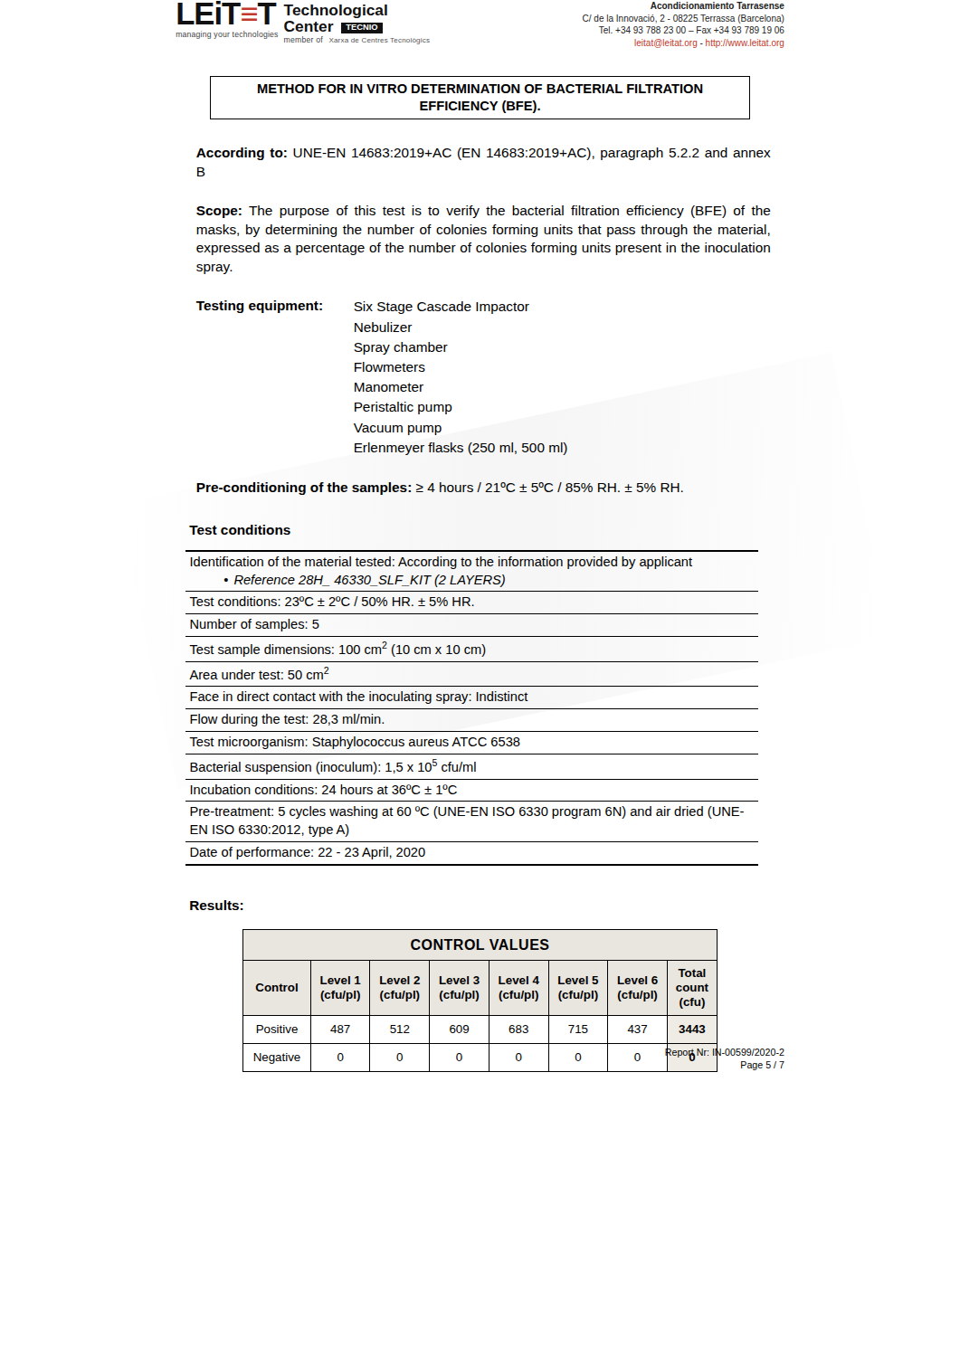LEiT≡T
managing your technologies
Technological
Center TECNIO
member of Xarxa de Centres Tecnològics
Acondicionamiento Tarrasense
C/ de la Innovació, 2 - 08225 Terrassa (Barcelona)
Tel. +34 93 788 23 00 – Fax +34 93 789 19 06
leitat@leitat.org - http://www.leitat.org
METHOD FOR IN VITRO DETERMINATION OF BACTERIAL FILTRATION EFFICIENCY (BFE).
According to: UNE-EN 14683:2019+AC (EN 14683:2019+AC), paragraph 5.2.2 and annex B
Scope: The purpose of this test is to verify the bacterial filtration efficiency (BFE) of the masks, by determining the number of colonies forming units that pass through the material, expressed as a percentage of the number of colonies forming units present in the inoculation spray.
Testing equipment:
Six Stage Cascade Impactor
Nebulizer
Spray chamber
Flowmeters
Manometer
Peristaltic pump
Vacuum pump
Erlenmeyer flasks (250 ml, 500 ml)
Pre-conditioning of the samples: ≥ 4 hours / 21ºC ± 5ºC / 85% RH. ± 5% RH.
Test conditions
| Identification of the material tested: According to the information provided by applicant Reference 28H_ 46330_SLF_KIT (2 LAYERS) |
| Test conditions: 23ºC ± 2ºC / 50% HR. ± 5% HR. |
| Number of samples: 5 |
| Test sample dimensions: 100 cm 2 (10 cm x 10 cm) |
| Area under test: 50 cm 2 |
| Face in direct contact with the inoculating spray: Indistinct |
| Flow during the test: 28,3 ml/min. |
| Test microorganism: Staphylococcus aureus ATCC 6538 |
| Bacterial suspension (inoculum): 1,5 x 10 5 cfu/ml |
| Incubation conditions: 24 hours at 36ºC ± 1ºC |
| Pre-treatment: 5 cycles washing at 60 ºC (UNE-EN ISO 6330 program 6N) and air dried (UNE-EN ISO 6330:2012, type A) |
| Date of performance: 22 - 23 April, 2020 |
Results:
| CONTROL VALUES |
| --- |
| Control | Level 1 (cfu/pl) | Level 2 (cfu/pl) | Level 3 (cfu/pl) | Level 4 (cfu/pl) | Level 5 (cfu/pl) | Level 6 (cfu/pl) | Total count (cfu) |
| Positive | 487 | 512 | 609 | 683 | 715 | 437 | 3443 |
| Negative | 0 | 0 | 0 | 0 | 0 | 0 | 0 |
Report Nr: IN-00599/2020-2
Page 5 / 7